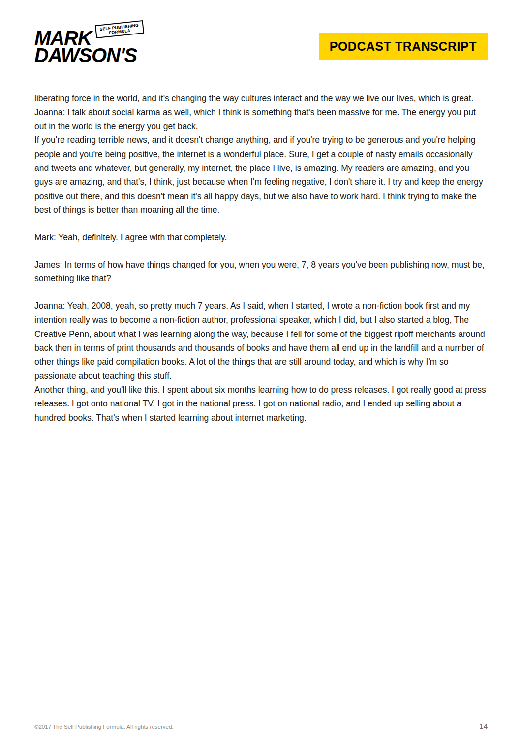Self Publishing
Formula
Mark
Dawson's
Podcast Transcript
liberating force in the world, and it's changing the way cultures interact and the way we live our lives, which is great.
Joanna: I talk about social karma as well, which I think is something that's been massive for me. The energy you put out in the world is the energy you get back.
If you're reading terrible news, and it doesn't change anything, and if you're trying to be generous and you're helping people and you're being positive, the internet is a wonderful place. Sure, I get a couple of nasty emails occasionally and tweets and whatever, but generally, my internet, the place I live, is amazing. My readers are amazing, and you guys are amazing, and that's, I think, just because when I'm feeling negative, I don't share it. I try and keep the energy positive out there, and this doesn't mean it's all happy days, but we also have to work hard. I think trying to make the best of things is better than moaning all the time.
Mark: Yeah, definitely. I agree with that completely.
James: In terms of how have things changed for you, when you were, 7, 8 years you've been publishing now, must be, something like that?
Joanna: Yeah. 2008, yeah, so pretty much 7 years. As I said, when I started, I wrote a non-fiction book first and my intention really was to become a non-fiction author, professional speaker, which I did, but I also started a blog, The Creative Penn, about what I was learning along the way, because I fell for some of the biggest ripoff merchants around back then in terms of print thousands and thousands of books and have them all end up in the landfill and a number of other things like paid compilation books. A lot of the things that are still around today, and which is why I'm so passionate about teaching this stuff.
Another thing, and you'll like this. I spent about six months learning how to do press releases. I got really good at press releases. I got onto national TV. I got in the national press. I got on national radio, and I ended up selling about a hundred books. That's when I started learning about internet marketing.
©2017 The Self Publishing Formula. All rights reserved. 14